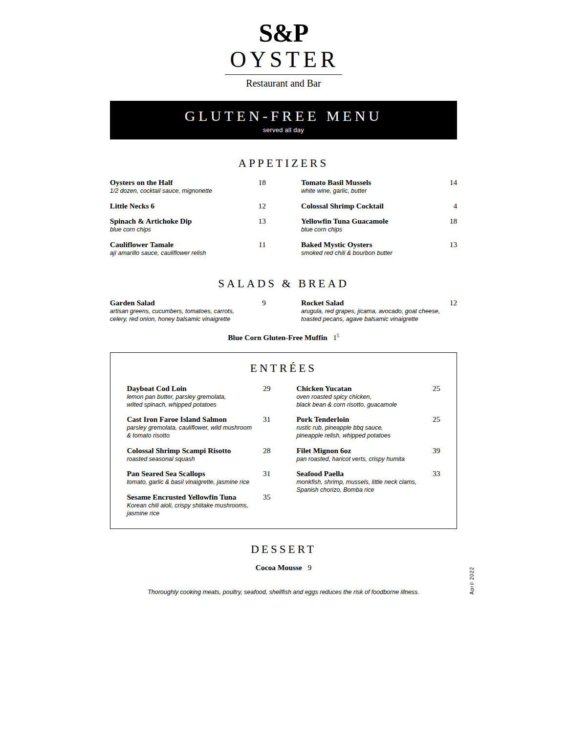S&P
OYSTER
Restaurant and Bar
GLUTEN-FREE MENU
served all day
APPETIZERS
Oysters on the Half 18
1/2 dozen, cocktail sauce, mignonette
Little Necks 6 12
Spinach & Artichoke Dip 13
blue corn chips
Cauliflower Tamale 11
ají amarillo sauce, cauliflower relish
Tomato Basil Mussels 14
white wine, garlic, butter
Colossal Shrimp Cocktail 4
Yellowfin Tuna Guacamole 18
blue corn chips
Baked Mystic Oysters 13
smoked red chili & bourbon butter
SALADS & BREAD
Garden Salad 9
artisan greens, cucumbers, tomatoes, carrots,
celery, red onion, honey balsamic vinaigrette
Rocket Salad 12
arugula, red grapes, jicama, avocado, goat cheese,
toasted pecans, agave balsamic vinaigrette
Blue Corn Gluten-Free Muffin 15
ENTRÉES
Dayboat Cod Loin 29
lemon pan butter, parsley gremolata,
wilted spinach, whipped potatoes
Cast Iron Faroe Island Salmon 31
parsley gremolata, cauliflower, wild mushroom
& tomato risotto
Colossal Shrimp Scampi Risotto 28
roasted seasonal squash
Pan Seared Sea Scallops 31
tomato, garlic & basil vinaigrette, jasmine rice
Sesame Encrusted Yellowfin Tuna 35
Korean chili aioli, crispy shiitake mushrooms,
jasmine rice
Chicken Yucatan 25
oven roasted spicy chicken,
black bean & corn risotto, guacamole
Pork Tenderloin 25
rustic rub, pineapple bbq sauce,
pineapple relish, whipped potatoes
Filet Mignon 6oz 39
pan roasted, haricot verts, crispy humita
Seafood Paella 33
monkfish, shrimp, mussels, little neck clams,
Spanish chorizo, Bomba rice
DESSERT
Cocoa Mousse 9
Thoroughly cooking meats, poultry, seafood, shellfish and eggs reduces the risk of foodborne illness.
April 2022